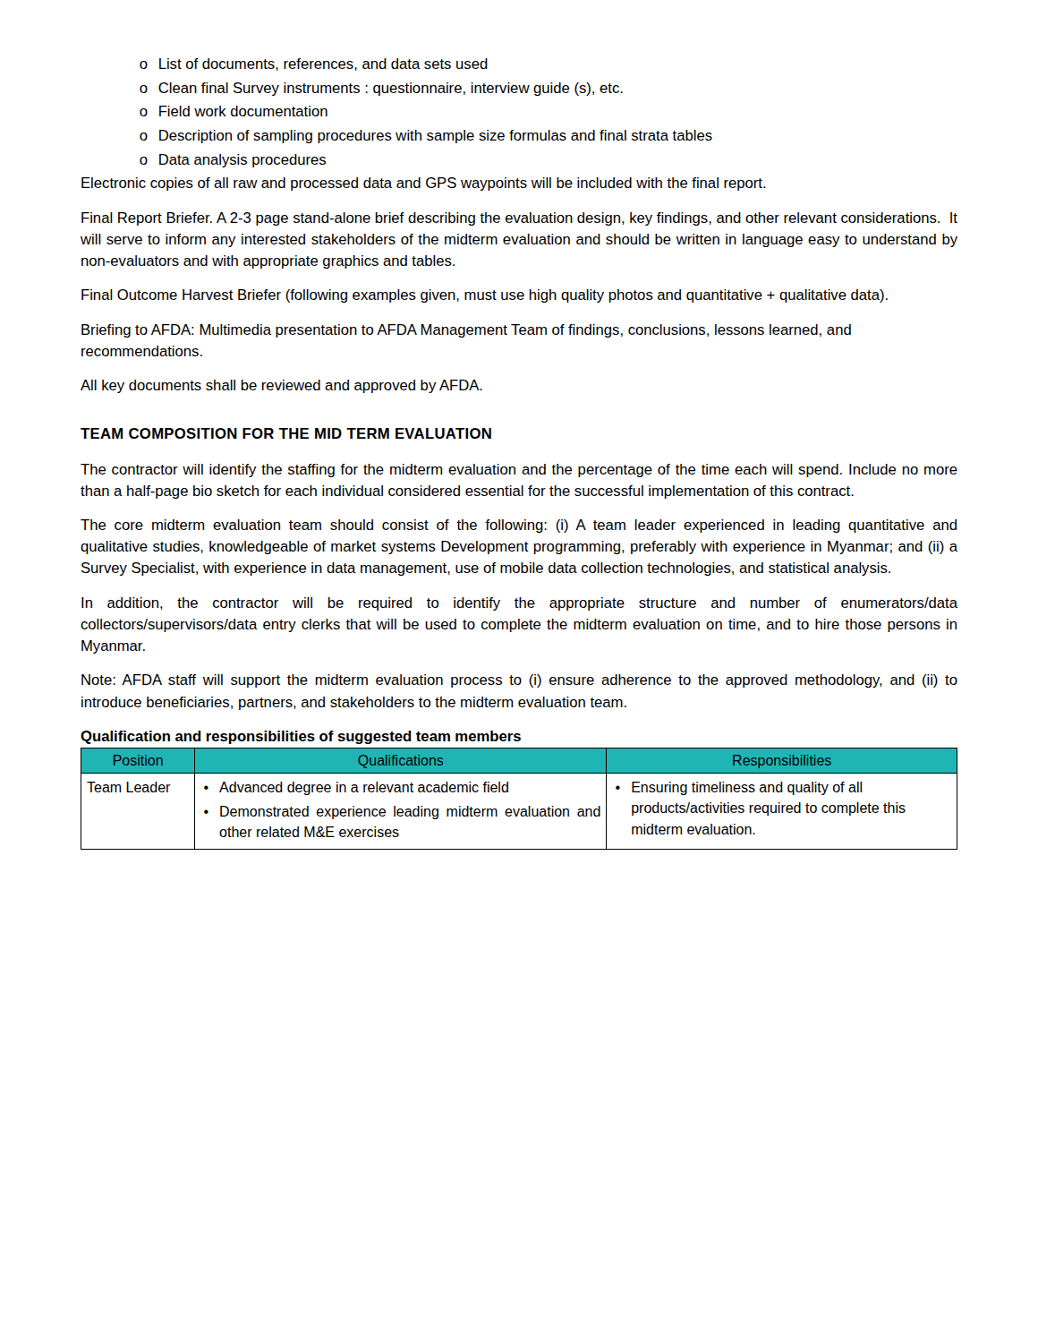List of documents, references, and data sets used
Clean final Survey instruments : questionnaire, interview guide (s), etc.
Field work documentation
Description of sampling procedures with sample size formulas and final strata tables
Data analysis procedures
Electronic copies of all raw and processed data and GPS waypoints will be included with the final report.
Final Report Briefer. A 2-3 page stand-alone brief describing the evaluation design, key findings, and other relevant considerations. It will serve to inform any interested stakeholders of the midterm evaluation and should be written in language easy to understand by non-evaluators and with appropriate graphics and tables.
Final Outcome Harvest Briefer (following examples given, must use high quality photos and quantitative + qualitative data).
Briefing to AFDA: Multimedia presentation to AFDA Management Team of findings, conclusions, lessons learned, and recommendations.
All key documents shall be reviewed and approved by AFDA.
TEAM COMPOSITION FOR THE MID TERM EVALUATION
The contractor will identify the staffing for the midterm evaluation and the percentage of the time each will spend. Include no more than a half-page bio sketch for each individual considered essential for the successful implementation of this contract.
The core midterm evaluation team should consist of the following: (i) A team leader experienced in leading quantitative and qualitative studies, knowledgeable of market systems Development programming, preferably with experience in Myanmar; and (ii) a Survey Specialist, with experience in data management, use of mobile data collection technologies, and statistical analysis.
In addition, the contractor will be required to identify the appropriate structure and number of enumerators/data collectors/supervisors/data entry clerks that will be used to complete the midterm evaluation on time, and to hire those persons in Myanmar.
Note: AFDA staff will support the midterm evaluation process to (i) ensure adherence to the approved methodology, and (ii) to introduce beneficiaries, partners, and stakeholders to the midterm evaluation team.
Qualification and responsibilities of suggested team members
| Position | Qualifications | Responsibilities |
| --- | --- | --- |
| Team Leader | Advanced degree in a relevant academic field Demonstrated experience leading midterm evaluation and other related M&E exercises | Ensuring timeliness and quality of all products/activities required to complete this midterm evaluation. |